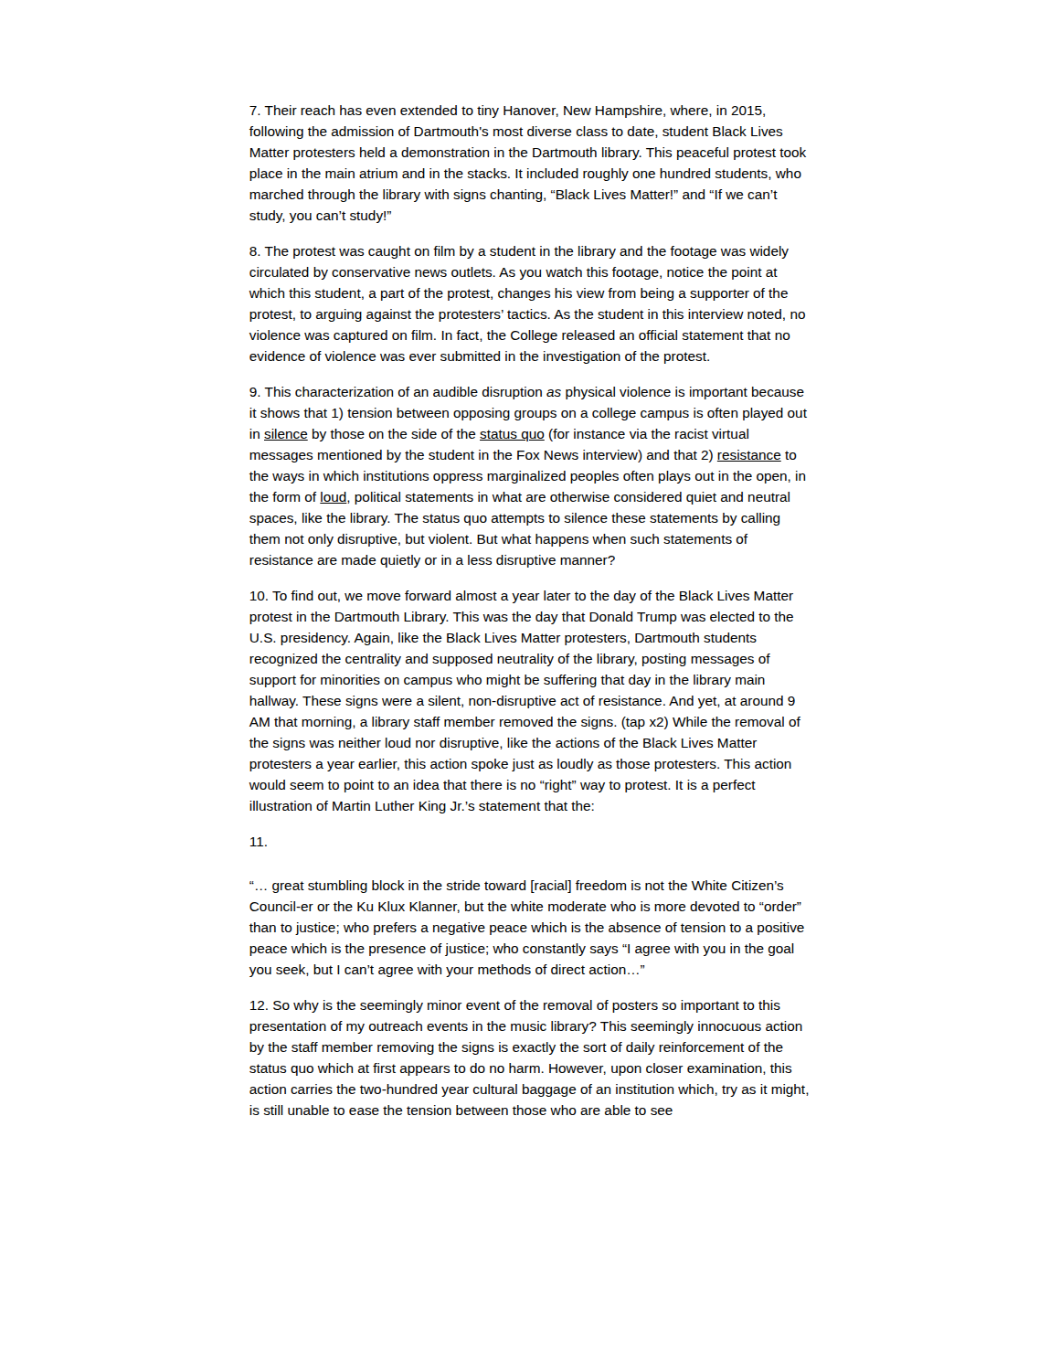7. Their reach has even extended to tiny Hanover, New Hampshire, where, in 2015, following the admission of Dartmouth's most diverse class to date, student Black Lives Matter protesters held a demonstration in the Dartmouth library. This peaceful protest took place in the main atrium and in the stacks. It included roughly one hundred students, who marched through the library with signs chanting, “Black Lives Matter!” and “If we can’t study, you can’t study!”
8. The protest was caught on film by a student in the library and the footage was widely circulated by conservative news outlets. As you watch this footage, notice the point at which this student, a part of the protest, changes his view from being a supporter of the protest, to arguing against the protesters’ tactics. As the student in this interview noted, no violence was captured on film. In fact, the College released an official statement that no evidence of violence was ever submitted in the investigation of the protest.
9. This characterization of an audible disruption as physical violence is important because it shows that 1) tension between opposing groups on a college campus is often played out in silence by those on the side of the status quo (for instance via the racist virtual messages mentioned by the student in the Fox News interview) and that 2) resistance to the ways in which institutions oppress marginalized peoples often plays out in the open, in the form of loud, political statements in what are otherwise considered quiet and neutral spaces, like the library. The status quo attempts to silence these statements by calling them not only disruptive, but violent. But what happens when such statements of resistance are made quietly or in a less disruptive manner?
10. To find out, we move forward almost a year later to the day of the Black Lives Matter protest in the Dartmouth Library. This was the day that Donald Trump was elected to the U.S. presidency. Again, like the Black Lives Matter protesters, Dartmouth students recognized the centrality and supposed neutrality of the library, posting messages of support for minorities on campus who might be suffering that day in the library main hallway. These signs were a silent, non-disruptive act of resistance. And yet, at around 9 AM that morning, a library staff member removed the signs. (tap x2) While the removal of the signs was neither loud nor disruptive, like the actions of the Black Lives Matter protesters a year earlier, this action spoke just as loudly as those protesters. This action would seem to point to an idea that there is no “right” way to protest. It is a perfect illustration of Martin Luther King Jr.’s statement that the:
11.
“… great stumbling block in the stride toward [racial] freedom is not the White Citizen’s Council-er or the Ku Klux Klanner, but the white moderate who is more devoted to “order” than to justice; who prefers a negative peace which is the absence of tension to a positive peace which is the presence of justice; who constantly says “I agree with you in the goal you seek, but I can’t agree with your methods of direct action…”
12. So why is the seemingly minor event of the removal of posters so important to this presentation of my outreach events in the music library? This seemingly innocuous action by the staff member removing the signs is exactly the sort of daily reinforcement of the status quo which at first appears to do no harm. However, upon closer examination, this action carries the two-hundred year cultural baggage of an institution which, try as it might, is still unable to ease the tension between those who are able to see